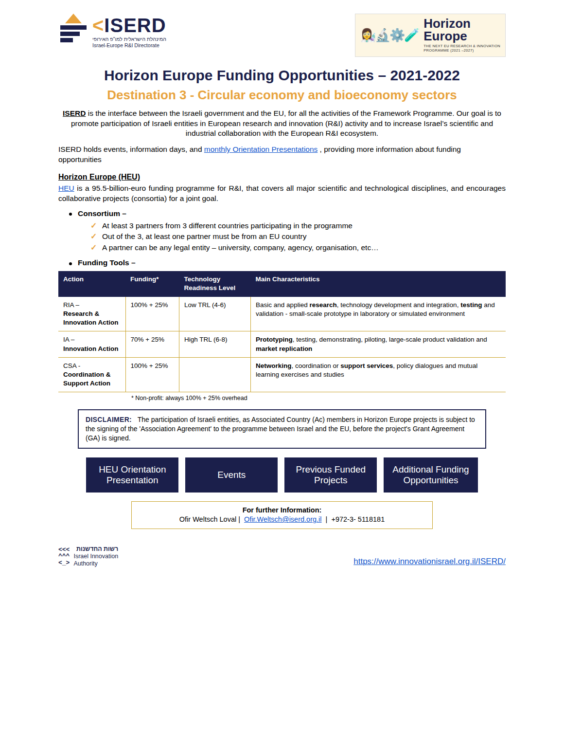<ISERD
המינהלת הישראלית למו"פ האירופי Israel-Europe R&I Directorate
👩‍🔬🔬⚙️🧪
Horizon
Europe
THE NEXT EU RESEARCH & INNOVATION
PROGRAMME (2021 –2027)
Horizon Europe Funding Opportunities – 2021-2022
Destination 3 - Circular economy and bioeconomy sectors
ISERD is the interface between the Israeli government and the EU, for all the activities of the Framework Programme. Our goal is to promote participation of Israeli entities in European research and innovation (R&I) activity and to increase Israel’s scientific and industrial collaboration with the European R&I ecosystem.
ISERD holds events, information days, and monthly Orientation Presentations , providing more information about funding opportunities
Horizon Europe (HEU)
HEU is a 95.5-billion-euro funding programme for R&I, that covers all major scientific and technological disciplines, and encourages collaborative projects (consortia) for a joint goal.
Consortium –
At least 3 partners from 3 different countries participating in the programme
Out of the 3, at least one partner must be from an EU country
A partner can be any legal entity – university, company, agency, organisation, etc…
Funding Tools –
| Action | Funding* | Technology Readiness Level | Main Characteristics |
| --- | --- | --- | --- |
| RIA – Research & Innovation Action | 100% + 25% | Low TRL (4-6) | Basic and applied research , technology development and integration, testing and validation - small-scale prototype in laboratory or simulated environment |
| IA – Innovation Action | 70% + 25% | High TRL (6-8) | Prototyping , testing, demonstrating, piloting, large-scale product validation and market replication |
| CSA - Coordination & Support Action | 100% + 25% | | Networking , coordination or support services , policy dialogues and mutual learning exercises and studies |
* Non-profit: always 100% + 25% overhead
DISCLAIMER: The participation of Israeli entities, as Associated Country (Ac) members in Horizon Europe projects is subject to the signing of the 'Association Agreement' to the programme between Israel and the EU, before the project's Grant Agreement (GA) is signed.
HEU Orientation
Presentation Events Previous Funded
Projects Additional Funding
Opportunities
For further Information:
Ofir Weltsch Loval | Ofir.Weltsch@iserd.org.il | +972-3- 5118181
<<< ^^^ <_>
רשות החדשנות Israel Innovation
Authority
https://www.innovationisrael.org.il/ISERD/